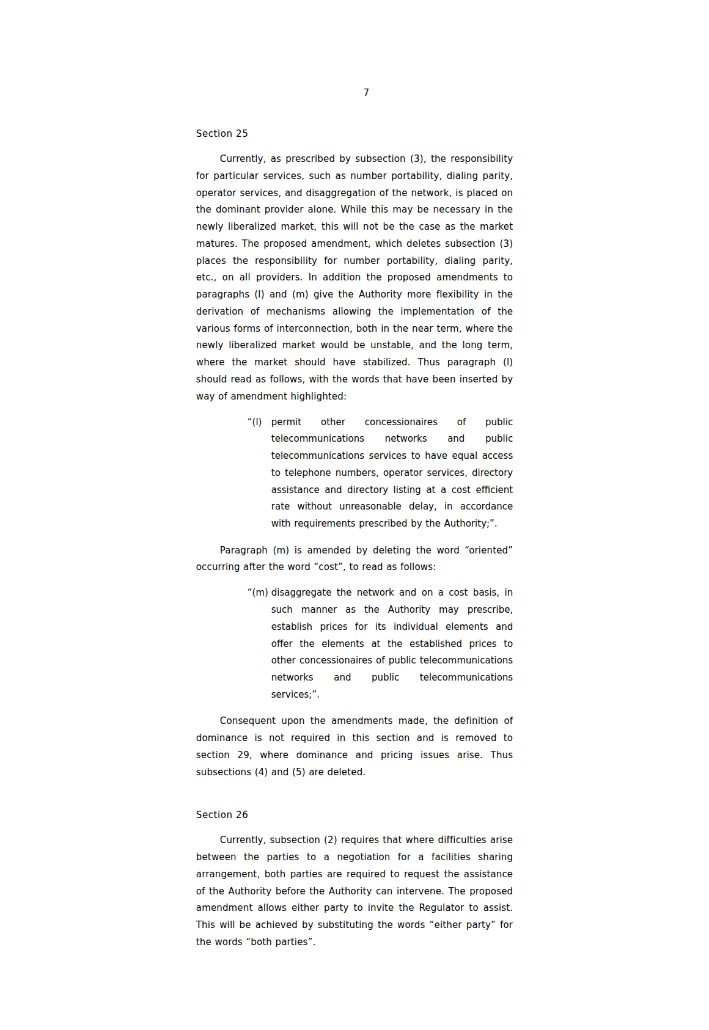7
Section 25
Currently, as prescribed by subsection (3), the responsibility for particular services, such as number portability, dialing parity, operator services, and disaggregation of the network, is placed on the dominant provider alone. While this may be necessary in the newly liberalized market, this will not be the case as the market matures. The proposed amendment, which deletes subsection (3) places the responsibility for number portability, dialing parity, etc., on all providers. In addition the proposed amendments to paragraphs (l) and (m) give the Authority more flexibility in the derivation of mechanisms allowing the implementation of the various forms of interconnection, both in the near term, where the newly liberalized market would be unstable, and the long term, where the market should have stabilized. Thus paragraph (l) should read as follows, with the words that have been inserted by way of amendment highlighted:
“(l) permit other concessionaires of public telecommunications networks and public telecommunications services to have equal access to telephone numbers, operator services, directory assistance and directory listing at a cost efficient rate without unreasonable delay, in accordance with requirements prescribed by the Authority;”.
Paragraph (m) is amended by deleting the word “oriented” occurring after the word “cost”, to read as follows:
“(m) disaggregate the network and on a cost basis, in such manner as the Authority may prescribe, establish prices for its individual elements and offer the elements at the established prices to other concessionaires of public telecommunications networks and public telecommunications services;”.
Consequent upon the amendments made, the definition of dominance is not required in this section and is removed to section 29, where dominance and pricing issues arise. Thus subsections (4) and (5) are deleted.
Section 26
Currently, subsection (2) requires that where difficulties arise between the parties to a negotiation for a facilities sharing arrangement, both parties are required to request the assistance of the Authority before the Authority can intervene. The proposed amendment allows either party to invite the Regulator to assist. This will be achieved by substituting the words “either party” for the words “both parties”.